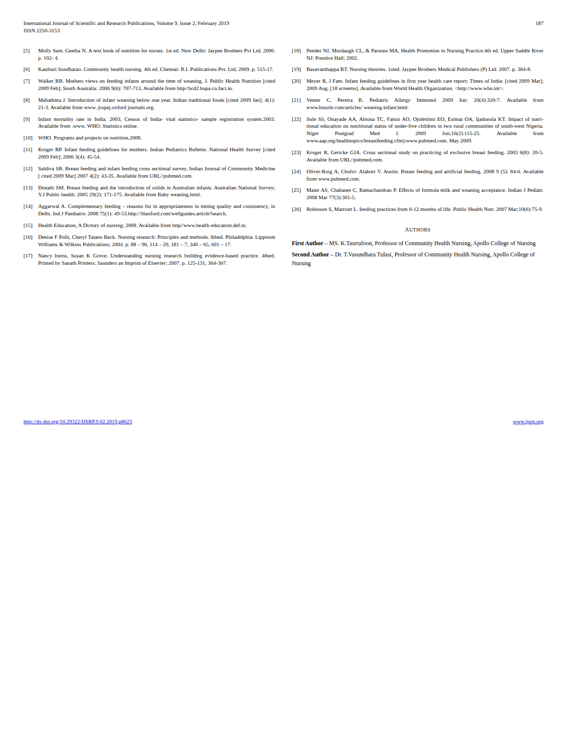187 International Journal of Scientific and Research Publications, Volume 9, Issue 2, February 2019 ISSN 2250-3153
[5] Molly Sam. Geetha N. A text book of nutrition for nurses. 1st ed. New Delhi: Jaypee Brothers Pvt Ltd; 2000. p. 102- 4.
[6] Kasthuri Sundharao. Community health nursing. 4th ed. Chennai: B.I. Publications Pvt. Ltd; 2009. p. 515-17.
[7] Walker RB. Mothers views on feeding infants around the time of weaning. J. Public Health Nutrition [cited 2009 Feb]; South Australia: 2006 9(6): 707-713. Available from http//hcd2.bupa.co.fact.in.
[8] Mahathma J. Introduction of infant weaning below one year. Indian traditional foods [cited 2009 Jan]; 4(1): 21-3. Available from www. jropej.oxford journals.org.
[9] Infant mortality rate in India. 2003, Census of India- vital statistics- sample registration system.2003. Available from .www. WHO. Statistics online.
[10] WHO. Programs and projects on nutrition.2008.
[11] Kruger RP. Infant feeding guidelines for mothers. Indian Pediatrics Bulletin. National Health Survey [cited 2009 Feb]; 2006 3(4): 45-54.
[12] Saldiva SR. Breast feeding and infant feeding cross sectional survey, Indian Journal of Community Medicine [ cited 2009 Mar] 2007 4(2): 43-35. Available from URL//pubmed.com.
[13] Donath SM. Breast feeding and the introduction of solids in Australian infants. Australian National Survey; Y.J Public health: 2005 29(2): 171-175. Available from Baby weaning.html.
[14] Aggarwal A. Complementary feeding – reasons for in appropriateness in timing quality and consistency, in Delhi. Ind J Paediatric 2008 75(1): 49-53.http://Stanford.com/wellguides.article?search.
[15] Health Education, A Dictory of nursing; 2008. Available from http//www.health education.def.in.
[16] Denise F Polit, Cheryl Tatano Beck. Nursing research: Principles and methods. 6thed. Philadelphia: Lippinott Williams & Wilkins Publications; 2004. p. 88 – 96, 114 – 20, 181 – 7, 340 – 65, 601 – 17.
[17] Nancy burns, Susan K Grove. Understanding nursing research building evidence-based practice. 4thed. Printed by Sanath Printers: Saunders an Imprint of Elsevier; 2007. p. 125-131, 364-367.
[18] Pender NJ, Murdaugh CL, & Parsons MA, Health Promotion in Nursing Practice.4th ed. Upper Saddle River NJ: Prentice Hall; 2002.
[19] Basavanthappa BT. Nursing theories. 1sted. Jaypee Brothers Medical Publishers (P) Ltd: 2007. p. 384-8.
[20] Meyer R, J Fam. Infant feeding guidelines in first year health care report; Times of India: [cited 2009 Mar]; 2009 Aug. [18 screems]. Available from World Health Organization. <http://www.who.int>.
[21] Venter C, Pereira B. Pediatric Allergy Immunol 2009 Jun: 20(4):320-7. Available from www.buzzle.com/articles/ weaning-infant.html.
[22] Sule SS, Onayade AA, Abiona TC, Fatusi AO, Ojofeitimi EO, Esimai OA, Ijadunola KT. Impact of nutritional education on nutritional status of under-five children in two rural communities of south-west Nigeria. Niger Postgrad Med J. 2009 Jun;16(2):115-25. Available from www.aap.org/healthtopics/breastfeeding.cfm);www.pubmed.com. May 2009.
[23] Kruger R, Gericke GJA. Cross sectional study on practicing of exclusive breast feeding. 2003 6(8): 20-5. Available from URL//pubmed.com.
[24] Oliver-Roig A, Chulvi- Alabort V. Austin. Breast feeding and artificial feeding. 2008 9 (5): 84-6. Available from www.pubmed.com.
[25] Maier AS, Chabanet C, Ramachandran P. Effects of formula milk and weaning acceptance. Indian J Pediatr. 2008 Mar 77(3):301-5.
[26] Robinson S, Marriott L. feeding practices from 6-12 months of life. Public Health Nutr. 2007 Mar;10(6):75-9.
AUTHORS
First Author – MS. K.Tasrrufoon, Professor of Community Health Nursing, Apollo College of Nursing
Second Author – Dr. T.Vasundhara Tulasi, Professor of Community Health Nursing, Apollo College of Nursing
http://dx.doi.org/10.29322/IJSRP.9.02.2019.p8623
www.ijsrp.org